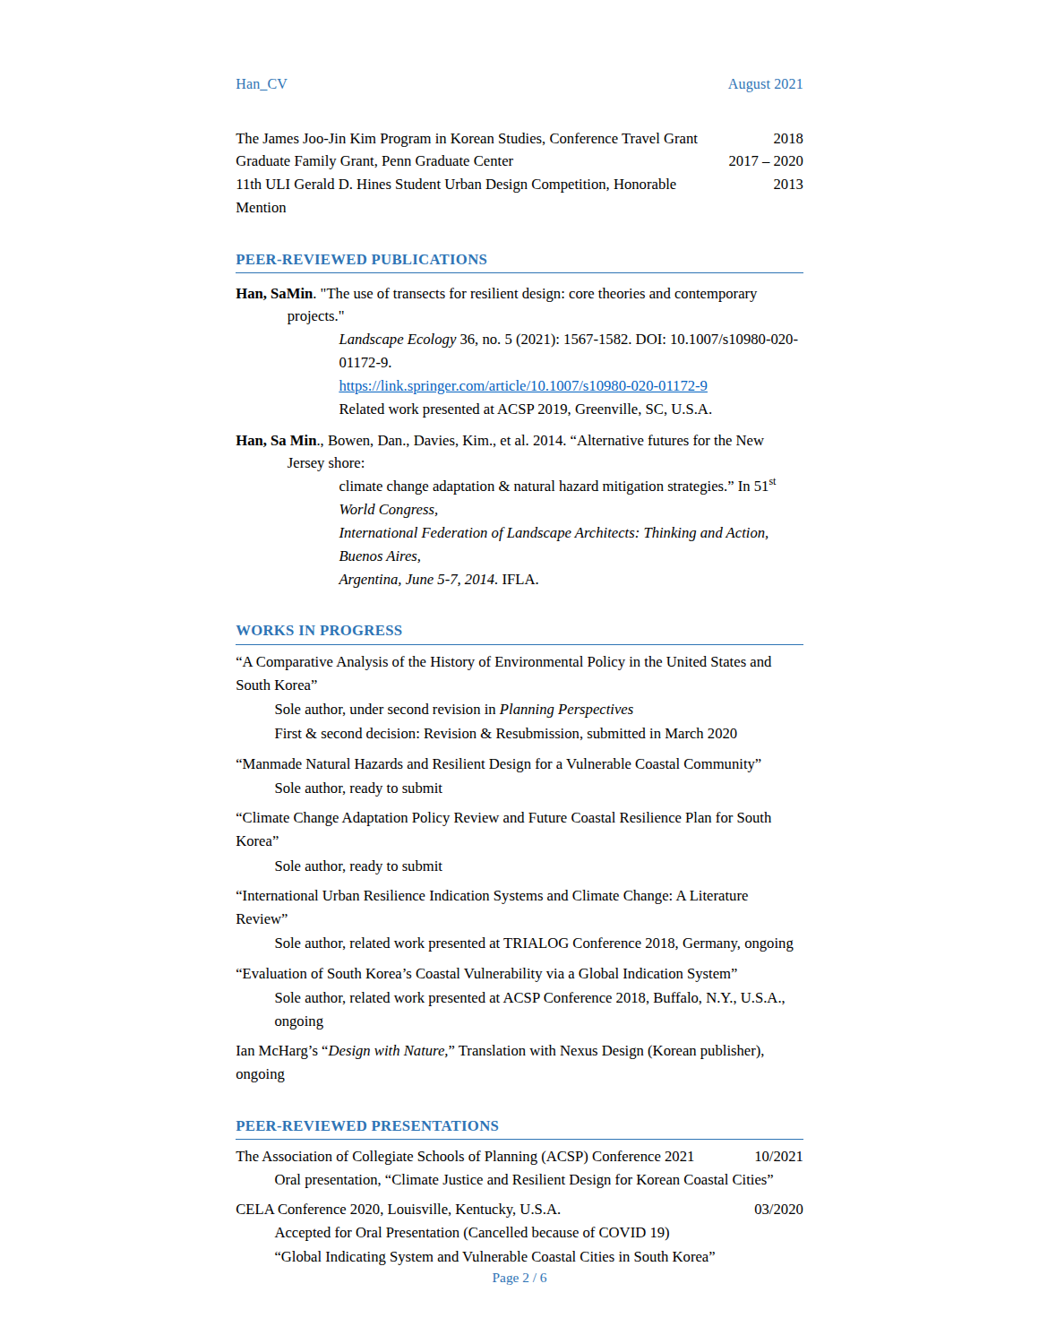Han_CV August 2021
The James Joo-Jin Kim Program in Korean Studies, Conference Travel Grant 2018
Graduate Family Grant, Penn Graduate Center 2017 – 2020
11th ULI Gerald D. Hines Student Urban Design Competition, Honorable Mention 2013
Peer-Reviewed Publications
Han, SaMin. "The use of transects for resilient design: core theories and contemporary projects." Landscape Ecology 36, no. 5 (2021): 1567-1582. DOI: 10.1007/s10980-020-01172-9. https://link.springer.com/article/10.1007/s10980-020-01172-9 Related work presented at ACSP 2019, Greenville, SC, U.S.A.
Han, Sa Min., Bowen, Dan., Davies, Kim., et al. 2014. “Alternative futures for the New Jersey shore: climate change adaptation & natural hazard mitigation strategies.” In 51st World Congress, International Federation of Landscape Architects: Thinking and Action, Buenos Aires, Argentina, June 5-7, 2014. IFLA.
Works in Progress
“A Comparative Analysis of the History of Environmental Policy in the United States and South Korea”
Sole author, under second revision in Planning Perspectives
First & second decision: Revision & Resubmission, submitted in March 2020
“Manmade Natural Hazards and Resilient Design for a Vulnerable Coastal Community”
Sole author, ready to submit
“Climate Change Adaptation Policy Review and Future Coastal Resilience Plan for South Korea”
Sole author, ready to submit
“International Urban Resilience Indication Systems and Climate Change: A Literature Review”
Sole author, related work presented at TRIALOG Conference 2018, Germany, ongoing
“Evaluation of South Korea’s Coastal Vulnerability via a Global Indication System”
Sole author, related work presented at ACSP Conference 2018, Buffalo, N.Y., U.S.A., ongoing
Ian McHarg’s “Design with Nature,” Translation with Nexus Design (Korean publisher), ongoing
Peer-Reviewed Presentations
The Association of Collegiate Schools of Planning (ACSP) Conference 2021 10/2021
Oral presentation, “Climate Justice and Resilient Design for Korean Coastal Cities”
CELA Conference 2020, Louisville, Kentucky, U.S.A. 03/2020
Accepted for Oral Presentation (Cancelled because of COVID 19)
“Global Indicating System and Vulnerable Coastal Cities in South Korea”
Page 2 / 6